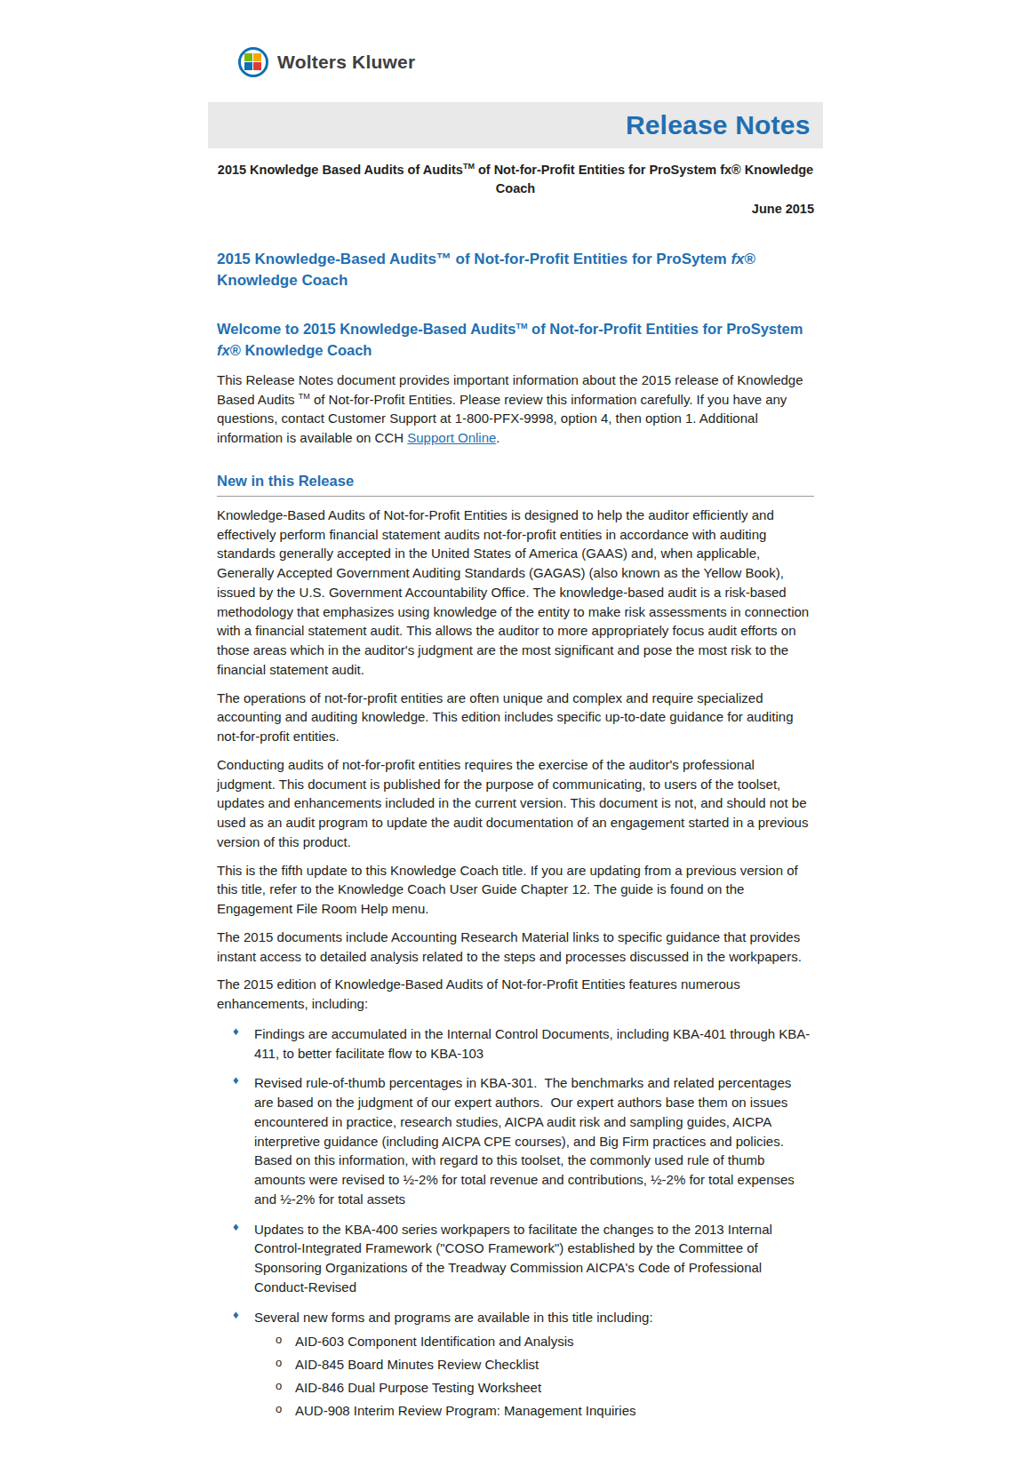Wolters Kluwer
Release Notes
2015 Knowledge Based Audits of AuditsTM of Not-for-Profit Entities for ProSystem fx® Knowledge Coach
June 2015
2015 Knowledge-Based Audits™ of Not-for-Profit Entities for ProSytem fx® Knowledge Coach
Welcome to 2015 Knowledge-Based AuditsTM of Not-for-Profit Entities for ProSystem fx® Knowledge Coach
This Release Notes document provides important information about the 2015 release of Knowledge Based Audits TM of Not-for-Profit Entities. Please review this information carefully. If you have any questions, contact Customer Support at 1-800-PFX-9998, option 4, then option 1. Additional information is available on CCH Support Online.
New in this Release
Knowledge-Based Audits of Not-for-Profit Entities is designed to help the auditor efficiently and effectively perform financial statement audits not-for-profit entities in accordance with auditing standards generally accepted in the United States of America (GAAS) and, when applicable, Generally Accepted Government Auditing Standards (GAGAS) (also known as the Yellow Book), issued by the U.S. Government Accountability Office. The knowledge-based audit is a risk-based methodology that emphasizes using knowledge of the entity to make risk assessments in connection with a financial statement audit. This allows the auditor to more appropriately focus audit efforts on those areas which in the auditor's judgment are the most significant and pose the most risk to the financial statement audit.
The operations of not-for-profit entities are often unique and complex and require specialized accounting and auditing knowledge. This edition includes specific up-to-date guidance for auditing not-for-profit entities.
Conducting audits of not-for-profit entities requires the exercise of the auditor's professional judgment. This document is published for the purpose of communicating, to users of the toolset, updates and enhancements included in the current version. This document is not, and should not be used as an audit program to update the audit documentation of an engagement started in a previous version of this product.
This is the fifth update to this Knowledge Coach title. If you are updating from a previous version of this title, refer to the Knowledge Coach User Guide Chapter 12. The guide is found on the Engagement File Room Help menu.
The 2015 documents include Accounting Research Material links to specific guidance that provides instant access to detailed analysis related to the steps and processes discussed in the workpapers.
The 2015 edition of Knowledge-Based Audits of Not-for-Profit Entities features numerous enhancements, including:
Findings are accumulated in the Internal Control Documents, including KBA-401 through KBA-411, to better facilitate flow to KBA-103
Revised rule-of-thumb percentages in KBA-301. The benchmarks and related percentages are based on the judgment of our expert authors. Our expert authors base them on issues encountered in practice, research studies, AICPA audit risk and sampling guides, AICPA interpretive guidance (including AICPA CPE courses), and Big Firm practices and policies. Based on this information, with regard to this toolset, the commonly used rule of thumb amounts were revised to ½-2% for total revenue and contributions, ½-2% for total expenses and ½-2% for total assets
Updates to the KBA-400 series workpapers to facilitate the changes to the 2013 Internal Control-Integrated Framework ("COSO Framework") established by the Committee of Sponsoring Organizations of the Treadway Commission AICPA's Code of Professional Conduct-Revised
Several new forms and programs are available in this title including:
AID-603 Component Identification and Analysis
AID-845 Board Minutes Review Checklist
AID-846 Dual Purpose Testing Worksheet
AUD-908 Interim Review Program: Management Inquiries